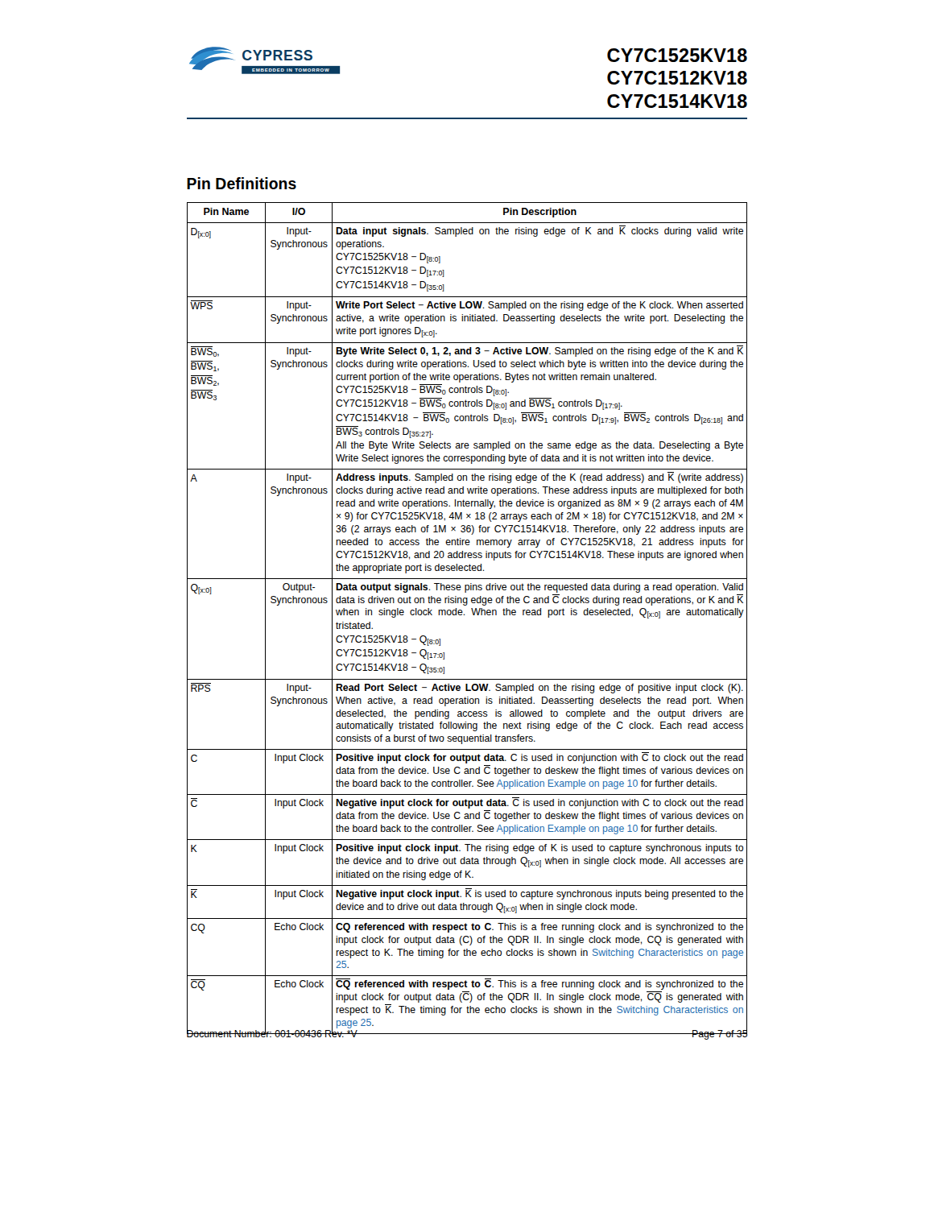CYPRESS EMBEDDED IN TOMORROW
CY7C1525KV18
CY7C1512KV18
CY7C1514KV18
Pin Definitions
| Pin Name | I/O | Pin Description |
| --- | --- | --- |
| D [x:0] | Input- Synchronous | Data input signals . Sampled on the rising edge of K and K clocks during valid write operations. CY7C1525KV18 − D [8:0] CY7C1512KV18 − D [17:0] CY7C1514KV18 − D [35:0] |
| WPS | Input- Synchronous | Write Port Select − Active LOW . Sampled on the rising edge of the K clock. When asserted active, a write operation is initiated. Deasserting deselects the write port. Deselecting the write port ignores D [x:0] . |
| BWS 0 , BWS 1 , BWS 2 , BWS 3 | Input- Synchronous | Byte Write Select 0, 1, 2, and 3 − Active LOW . Sampled on the rising edge of the K and K clocks during write operations. Used to select which byte is written into the device during the current portion of the write operations. Bytes not written remain unaltered. CY7C1525KV18 − BWS 0 controls D [8:0] . CY7C1512KV18 − BWS 0 controls D [8:0] and BWS 1 controls D [17:9] . CY7C1514KV18 − BWS 0 controls D [8:0] , BWS 1 controls D [17:9] , BWS 2 controls D [26:18] and BWS 3 controls D [35:27] . All the Byte Write Selects are sampled on the same edge as the data. Deselecting a Byte Write Select ignores the corresponding byte of data and it is not written into the device. |
| A | Input- Synchronous | Address inputs . Sampled on the rising edge of the K (read address) and K (write address) clocks during active read and write operations. These address inputs are multiplexed for both read and write operations. Internally, the device is organized as 8M × 9 (2 arrays each of 4M × 9) for CY7C1525KV18, 4M × 18 (2 arrays each of 2M × 18) for CY7C1512KV18, and 2M × 36 (2 arrays each of 1M × 36) for CY7C1514KV18. Therefore, only 22 address inputs are needed to access the entire memory array of CY7C1525KV18, 21 address inputs for CY7C1512KV18, and 20 address inputs for CY7C1514KV18. These inputs are ignored when the appropriate port is deselected. |
| Q [x:0] | Output- Synchronous | Data output signals . These pins drive out the requested data during a read operation. Valid data is driven out on the rising edge of the C and C clocks during read operations, or K and K when in single clock mode. When the read port is deselected, Q [x:0] are automatically tristated. CY7C1525KV18 − Q [8:0] CY7C1512KV18 − Q [17:0] CY7C1514KV18 − Q [35:0] |
| RPS | Input- Synchronous | Read Port Select − Active LOW . Sampled on the rising edge of positive input clock (K). When active, a read operation is initiated. Deasserting deselects the read port. When deselected, the pending access is allowed to complete and the output drivers are automatically tristated following the next rising edge of the C clock. Each read access consists of a burst of two sequential transfers. |
| C | Input Clock | Positive input clock for output data . C is used in conjunction with C to clock out the read data from the device. Use C and C together to deskew the flight times of various devices on the board back to the controller. See Application Example on page 10 for further details. |
| C | Input Clock | Negative input clock for output data . C is used in conjunction with C to clock out the read data from the device. Use C and C together to deskew the flight times of various devices on the board back to the controller. See Application Example on page 10 for further details. |
| K | Input Clock | Positive input clock input . The rising edge of K is used to capture synchronous inputs to the device and to drive out data through Q [x:0] when in single clock mode. All accesses are initiated on the rising edge of K. |
| K | Input Clock | Negative input clock input . K is used to capture synchronous inputs being presented to the device and to drive out data through Q [x:0] when in single clock mode. |
| CQ | Echo Clock | CQ referenced with respect to C . This is a free running clock and is synchronized to the input clock for output data (C) of the QDR II. In single clock mode, CQ is generated with respect to K. The timing for the echo clocks is shown in Switching Characteristics on page 25 . |
| CQ | Echo Clock | CQ referenced with respect to C . This is a free running clock and is synchronized to the input clock for output data ( C ) of the QDR II. In single clock mode, CQ is generated with respect to K . The timing for the echo clocks is shown in the Switching Characteristics on page 25 . |
Document Number: 001-00436 Rev. *V
Page 7 of 35